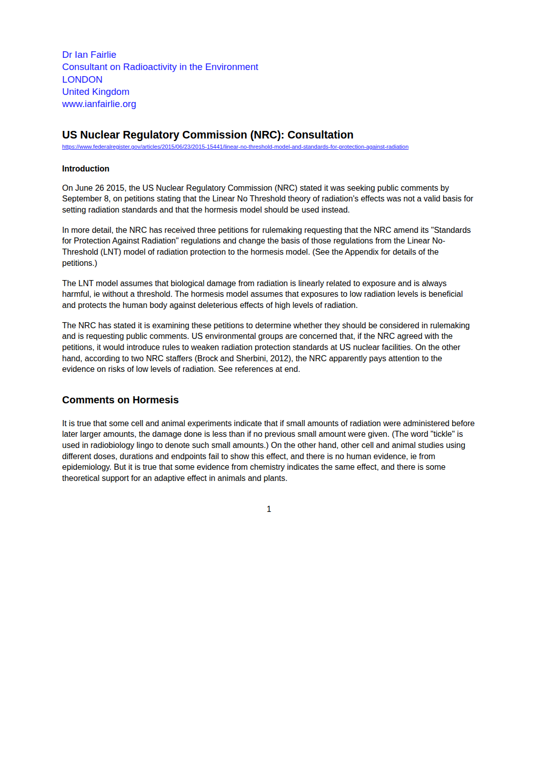Dr Ian Fairlie
Consultant on Radioactivity in the Environment
LONDON
United Kingdom
www.ianfairlie.org
US Nuclear Regulatory Commission (NRC): Consultation
https://www.federalregister.gov/articles/2015/06/23/2015-15441/linear-no-threshold-model-and-standards-for-protection-against-radiation
Introduction
On June 26 2015, the US Nuclear Regulatory Commission (NRC) stated it was seeking public comments by September 8, on petitions stating that the Linear No Threshold theory of radiation's effects was not a valid basis for setting radiation standards and that the hormesis model should be used instead.
In more detail, the NRC has received three petitions for rulemaking requesting that the NRC amend its "Standards for Protection Against Radiation" regulations and change the basis of those regulations from the Linear No-Threshold (LNT) model of radiation protection to the hormesis model. (See the Appendix for details of the petitions.)
The LNT model assumes that biological damage from radiation is linearly related to exposure and is always harmful, ie without a threshold. The hormesis model assumes that exposures to low radiation levels is beneficial and protects the human body against deleterious effects of high levels of radiation.
The NRC has stated it is examining these petitions to determine whether they should be considered in rulemaking and is requesting public comments. US environmental groups are concerned that, if the NRC agreed with the petitions, it would introduce rules to weaken radiation protection standards at US nuclear facilities. On the other hand, according to two NRC staffers (Brock and Sherbini, 2012), the NRC apparently pays attention to the evidence on risks of low levels of radiation. See references at end.
Comments on Hormesis
It is true that some cell and animal experiments indicate that if small amounts of radiation were administered before later larger amounts, the damage done is less than if no previous small amount were given. (The word "tickle" is used in radiobiology lingo to denote such small amounts.) On the other hand, other cell and animal studies using different doses, durations and endpoints fail to show this effect, and there is no human evidence, ie from epidemiology. But it is true that some evidence from chemistry indicates the same effect, and there is some theoretical support for an adaptive effect in animals and plants.
1